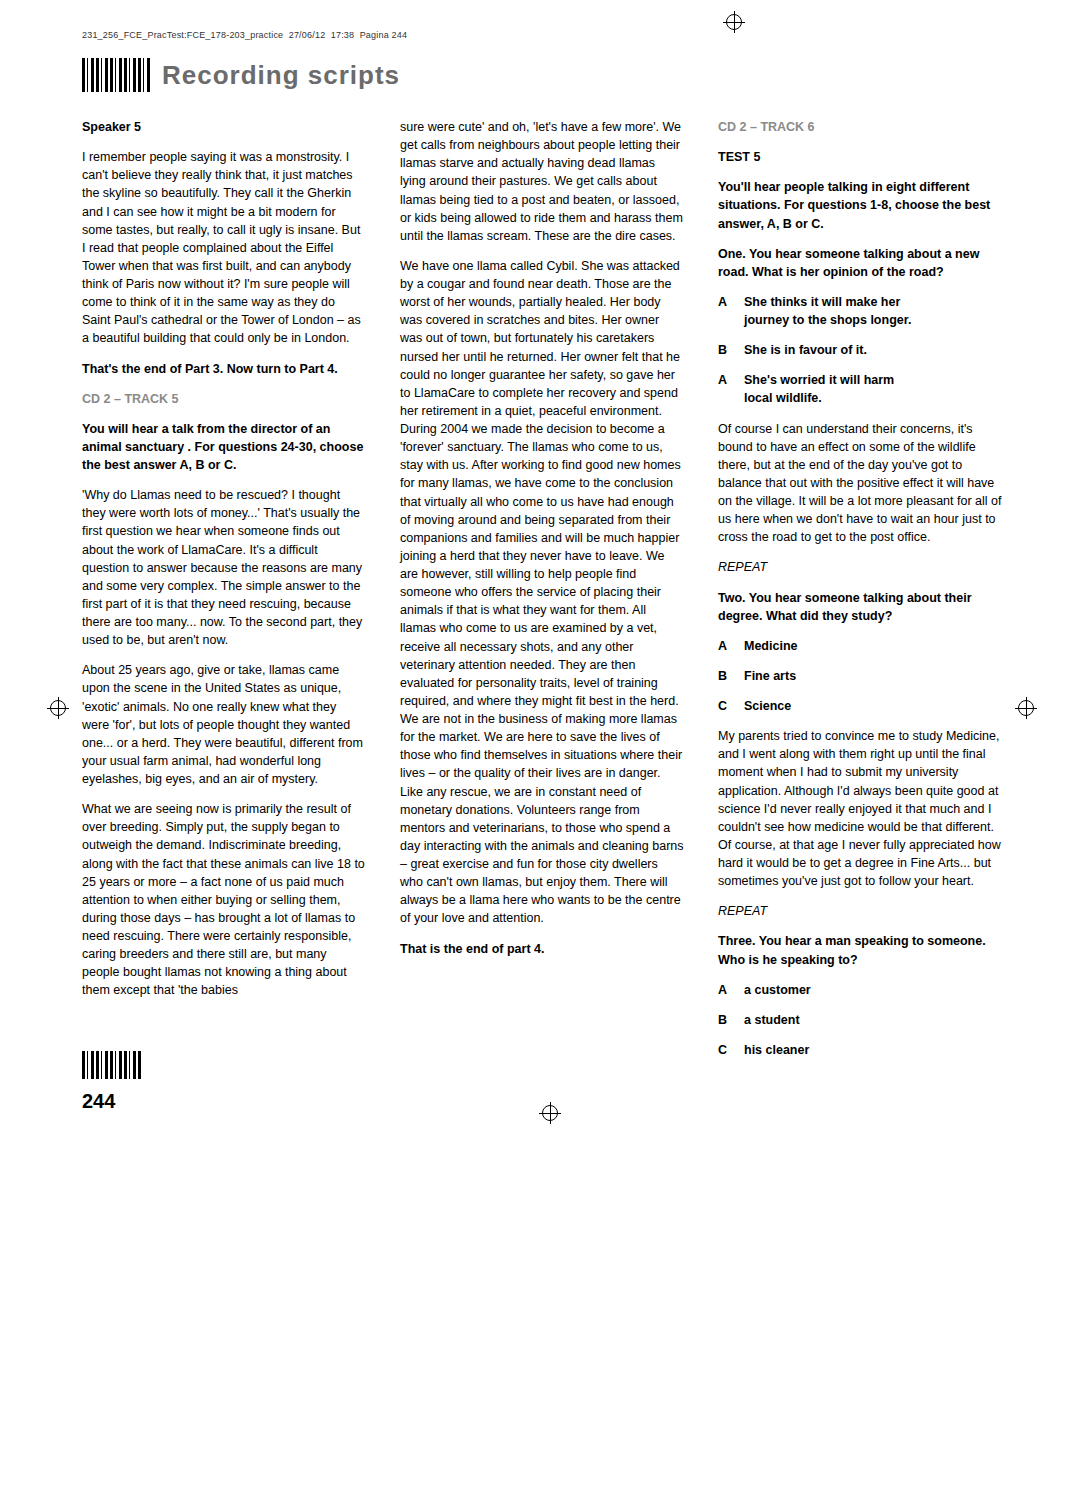231_256_FCE_PracTest:FCE_178-203_practice 27/06/12 17:38 Pagina 244
Recording scripts
Speaker 5
I remember people saying it was a monstrosity. I can't believe they really think that, it just matches the skyline so beautifully. They call it the Gherkin and I can see how it might be a bit modern for some tastes, but really, to call it ugly is insane. But I read that people complained about the Eiffel Tower when that was first built, and can anybody think of Paris now without it? I'm sure people will come to think of it in the same way as they do Saint Paul's cathedral or the Tower of London – as a beautiful building that could only be in London.
That's the end of Part 3. Now turn to Part 4.
CD 2 – TRACK 5
You will hear a talk from the director of an animal sanctuary . For questions 24-30, choose the best answer A, B or C.
'Why do Llamas need to be rescued? I thought they were worth lots of money...' That's usually the first question we hear when someone finds out about the work of LlamaCare. It's a difficult question to answer because the reasons are many and some very complex. The simple answer to the first part of it is that they need rescuing, because there are too many... now. To the second part, they used to be, but aren't now.
About 25 years ago, give or take, llamas came upon the scene in the United States as unique, 'exotic' animals. No one really knew what they were 'for', but lots of people thought they wanted one... or a herd. They were beautiful, different from your usual farm animal, had wonderful long eyelashes, big eyes, and an air of mystery.
What we are seeing now is primarily the result of over breeding. Simply put, the supply began to outweigh the demand. Indiscriminate breeding, along with the fact that these animals can live 18 to 25 years or more – a fact none of us paid much attention to when either buying or selling them, during those days – has brought a lot of llamas to need rescuing. There were certainly responsible, caring breeders and there still are, but many people bought llamas not knowing a thing about them except that 'the babies
sure were cute' and oh, 'let's have a few more'. We get calls from neighbours about people letting their llamas starve and actually having dead llamas lying around their pastures. We get calls about llamas being tied to a post and beaten, or lassoed, or kids being allowed to ride them and harass them until the llamas scream. These are the dire cases.
We have one llama called Cybil. She was attacked by a cougar and found near death. Those are the worst of her wounds, partially healed. Her body was covered in scratches and bites. Her owner was out of town, but fortunately his caretakers nursed her until he returned. Her owner felt that he could no longer guarantee her safety, so gave her to LlamaCare to complete her recovery and spend her retirement in a quiet, peaceful environment. During 2004 we made the decision to become a 'forever' sanctuary. The llamas who come to us, stay with us. After working to find good new homes for many llamas, we have come to the conclusion that virtually all who come to us have had enough of moving around and being separated from their companions and families and will be much happier joining a herd that they never have to leave. We are however, still willing to help people find someone who offers the service of placing their animals if that is what they want for them. All llamas who come to us are examined by a vet, receive all necessary shots, and any other veterinary attention needed. They are then evaluated for personality traits, level of training required, and where they might fit best in the herd. We are not in the business of making more llamas for the market. We are here to save the lives of those who find themselves in situations where their lives – or the quality of their lives are in danger. Like any rescue, we are in constant need of monetary donations. Volunteers range from mentors and veterinarians, to those who spend a day interacting with the animals and cleaning barns – great exercise and fun for those city dwellers who can't own llamas, but enjoy them. There will always be a llama here who wants to be the centre of your love and attention.
That is the end of part 4.
CD 2 – TRACK 6
TEST 5
You'll hear people talking in eight different situations. For questions 1-8, choose the best answer, A, B or C.
One. You hear someone talking about a new road. What is her opinion of the road?
AShe thinks it will make herjourney to the shops longer.
BShe is in favour of it.
AShe's worried it will harmlocal wildlife.
Of course I can understand their concerns, it's bound to have an effect on some of the wildlife there, but at the end of the day you've got to balance that out with the positive effect it will have on the village. It will be a lot more pleasant for all of us here when we don't have to wait an hour just to cross the road to get to the post office.
REPEAT
Two. You hear someone talking about their degree. What did they study?
AMedicine
BFine arts
CScience
My parents tried to convince me to study Medicine, and I went along with them right up until the final moment when I had to submit my university application. Although I'd always been quite good at science I'd never really enjoyed it that much and I couldn't see how medicine would be that different. Of course, at that age I never fully appreciated how hard it would be to get a degree in Fine Arts... but sometimes you've just got to follow your heart.
REPEAT
Three. You hear a man speaking to someone. Who is he speaking to?
Aa customer
Ba student
Chis cleaner
244